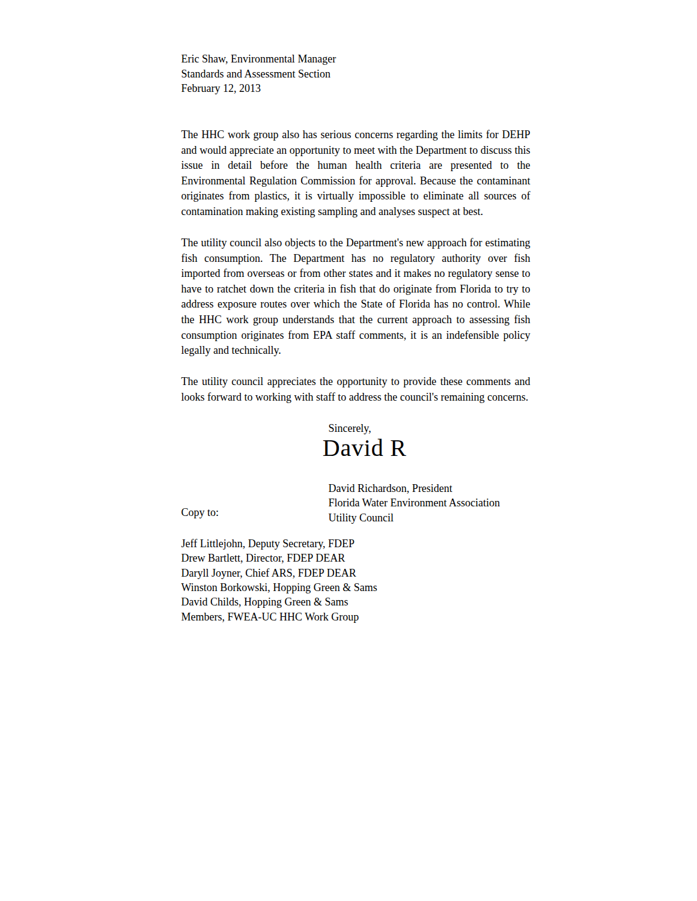Eric Shaw, Environmental Manager
Standards and Assessment Section
February 12, 2013
The HHC work group also has serious concerns regarding the limits for DEHP and would appreciate an opportunity to meet with the Department to discuss this issue in detail before the human health criteria are presented to the Environmental Regulation Commission for approval. Because the contaminant originates from plastics, it is virtually impossible to eliminate all sources of contamination making existing sampling and analyses suspect at best.
The utility council also objects to the Department's new approach for estimating fish consumption. The Department has no regulatory authority over fish imported from overseas or from other states and it makes no regulatory sense to have to ratchet down the criteria in fish that do originate from Florida to try to address exposure routes over which the State of Florida has no control. While the HHC work group understands that the current approach to assessing fish consumption originates from EPA staff comments, it is an indefensible policy legally and technically.
The utility council appreciates the opportunity to provide these comments and looks forward to working with staff to address the council's remaining concerns.
Sincerely,
David R
David Richardson, President
Florida Water Environment Association Utility Council
Copy to:
Jeff Littlejohn, Deputy Secretary, FDEP
Drew Bartlett, Director, FDEP DEAR
Daryll Joyner, Chief ARS, FDEP DEAR
Winston Borkowski, Hopping Green & Sams
David Childs, Hopping Green & Sams
Members, FWEA-UC HHC Work Group